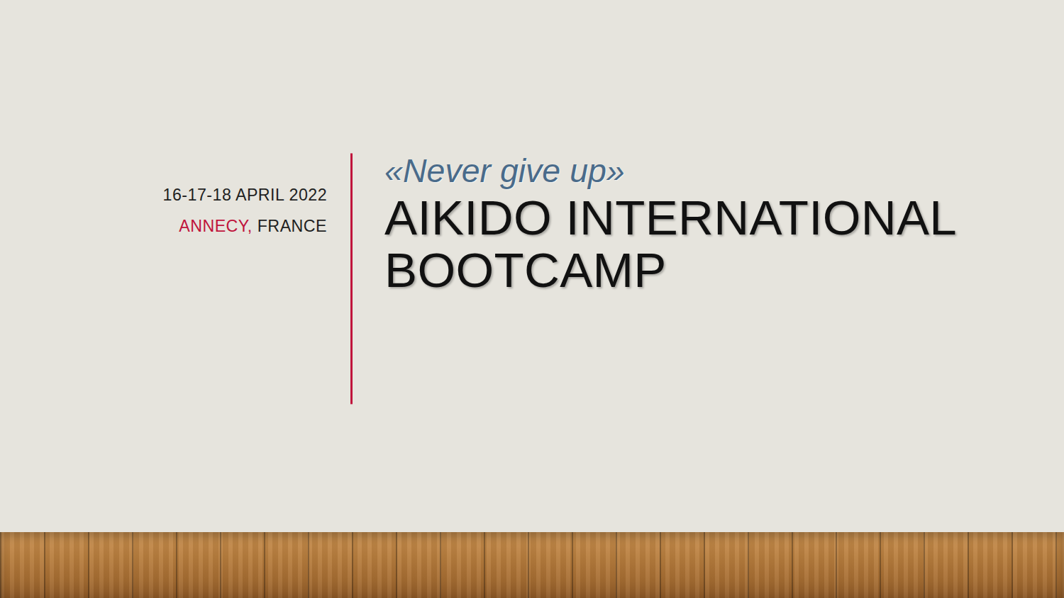16-17-18 April 2022
Annecy, France
«Never give up»
Aikido International Bootcamp